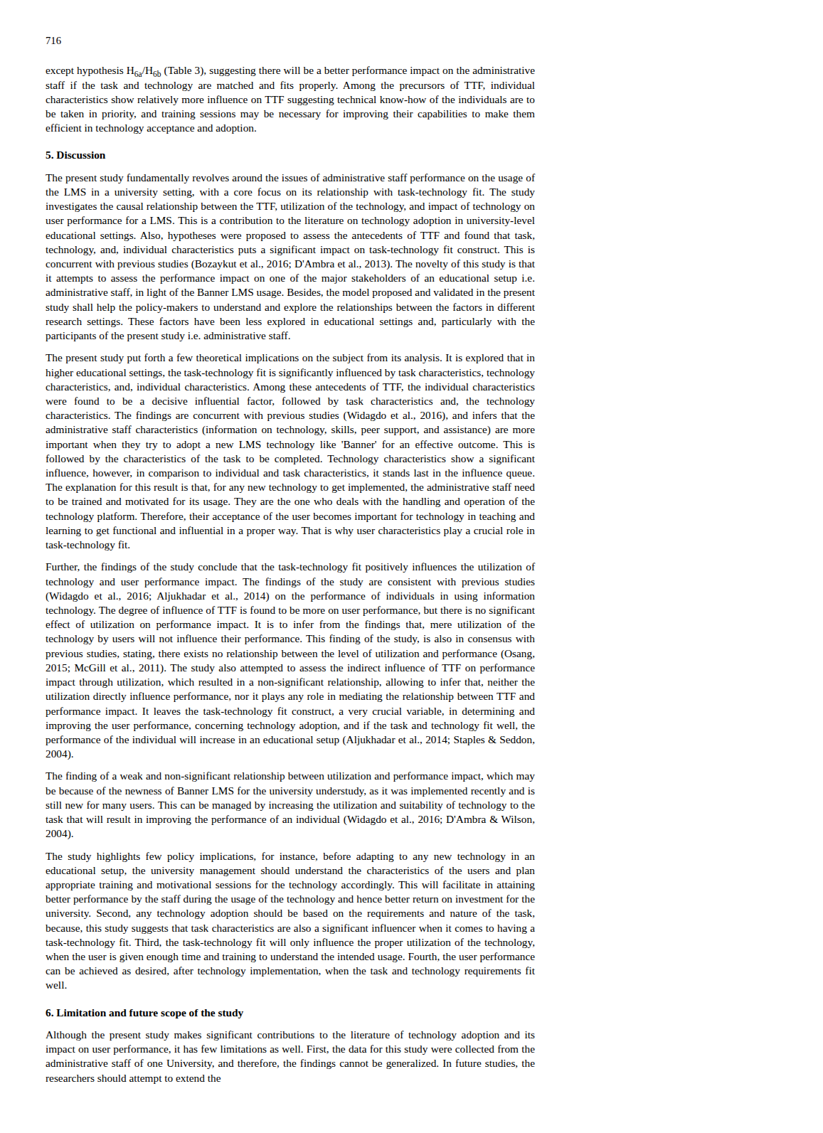716
except hypothesis H6a/H6b (Table 3), suggesting there will be a better performance impact on the administrative staff if the task and technology are matched and fits properly. Among the precursors of TTF, individual characteristics show relatively more influence on TTF suggesting technical know-how of the individuals are to be taken in priority, and training sessions may be necessary for improving their capabilities to make them efficient in technology acceptance and adoption.
5. Discussion
The present study fundamentally revolves around the issues of administrative staff performance on the usage of the LMS in a university setting, with a core focus on its relationship with task-technology fit. The study investigates the causal relationship between the TTF, utilization of the technology, and impact of technology on user performance for a LMS. This is a contribution to the literature on technology adoption in university-level educational settings. Also, hypotheses were proposed to assess the antecedents of TTF and found that task, technology, and, individual characteristics puts a significant impact on task-technology fit construct. This is concurrent with previous studies (Bozaykut et al., 2016; D'Ambra et al., 2013). The novelty of this study is that it attempts to assess the performance impact on one of the major stakeholders of an educational setup i.e. administrative staff, in light of the Banner LMS usage. Besides, the model proposed and validated in the present study shall help the policy-makers to understand and explore the relationships between the factors in different research settings. These factors have been less explored in educational settings and, particularly with the participants of the present study i.e. administrative staff.
The present study put forth a few theoretical implications on the subject from its analysis. It is explored that in higher educational settings, the task-technology fit is significantly influenced by task characteristics, technology characteristics, and, individual characteristics. Among these antecedents of TTF, the individual characteristics were found to be a decisive influential factor, followed by task characteristics and, the technology characteristics. The findings are concurrent with previous studies (Widagdo et al., 2016), and infers that the administrative staff characteristics (information on technology, skills, peer support, and assistance) are more important when they try to adopt a new LMS technology like 'Banner' for an effective outcome. This is followed by the characteristics of the task to be completed. Technology characteristics show a significant influence, however, in comparison to individual and task characteristics, it stands last in the influence queue. The explanation for this result is that, for any new technology to get implemented, the administrative staff need to be trained and motivated for its usage. They are the one who deals with the handling and operation of the technology platform. Therefore, their acceptance of the user becomes important for technology in teaching and learning to get functional and influential in a proper way. That is why user characteristics play a crucial role in task-technology fit.
Further, the findings of the study conclude that the task-technology fit positively influences the utilization of technology and user performance impact. The findings of the study are consistent with previous studies (Widagdo et al., 2016; Aljukhadar et al., 2014) on the performance of individuals in using information technology. The degree of influence of TTF is found to be more on user performance, but there is no significant effect of utilization on performance impact. It is to infer from the findings that, mere utilization of the technology by users will not influence their performance. This finding of the study, is also in consensus with previous studies, stating, there exists no relationship between the level of utilization and performance (Osang, 2015; McGill et al., 2011). The study also attempted to assess the indirect influence of TTF on performance impact through utilization, which resulted in a non-significant relationship, allowing to infer that, neither the utilization directly influence performance, nor it plays any role in mediating the relationship between TTF and performance impact. It leaves the task-technology fit construct, a very crucial variable, in determining and improving the user performance, concerning technology adoption, and if the task and technology fit well, the performance of the individual will increase in an educational setup (Aljukhadar et al., 2014; Staples & Seddon, 2004).
The finding of a weak and non-significant relationship between utilization and performance impact, which may be because of the newness of Banner LMS for the university understudy, as it was implemented recently and is still new for many users. This can be managed by increasing the utilization and suitability of technology to the task that will result in improving the performance of an individual (Widagdo et al., 2016; D'Ambra & Wilson, 2004).
The study highlights few policy implications, for instance, before adapting to any new technology in an educational setup, the university management should understand the characteristics of the users and plan appropriate training and motivational sessions for the technology accordingly. This will facilitate in attaining better performance by the staff during the usage of the technology and hence better return on investment for the university. Second, any technology adoption should be based on the requirements and nature of the task, because, this study suggests that task characteristics are also a significant influencer when it comes to having a task-technology fit. Third, the task-technology fit will only influence the proper utilization of the technology, when the user is given enough time and training to understand the intended usage. Fourth, the user performance can be achieved as desired, after technology implementation, when the task and technology requirements fit well.
6. Limitation and future scope of the study
Although the present study makes significant contributions to the literature of technology adoption and its impact on user performance, it has few limitations as well. First, the data for this study were collected from the administrative staff of one University, and therefore, the findings cannot be generalized. In future studies, the researchers should attempt to extend the